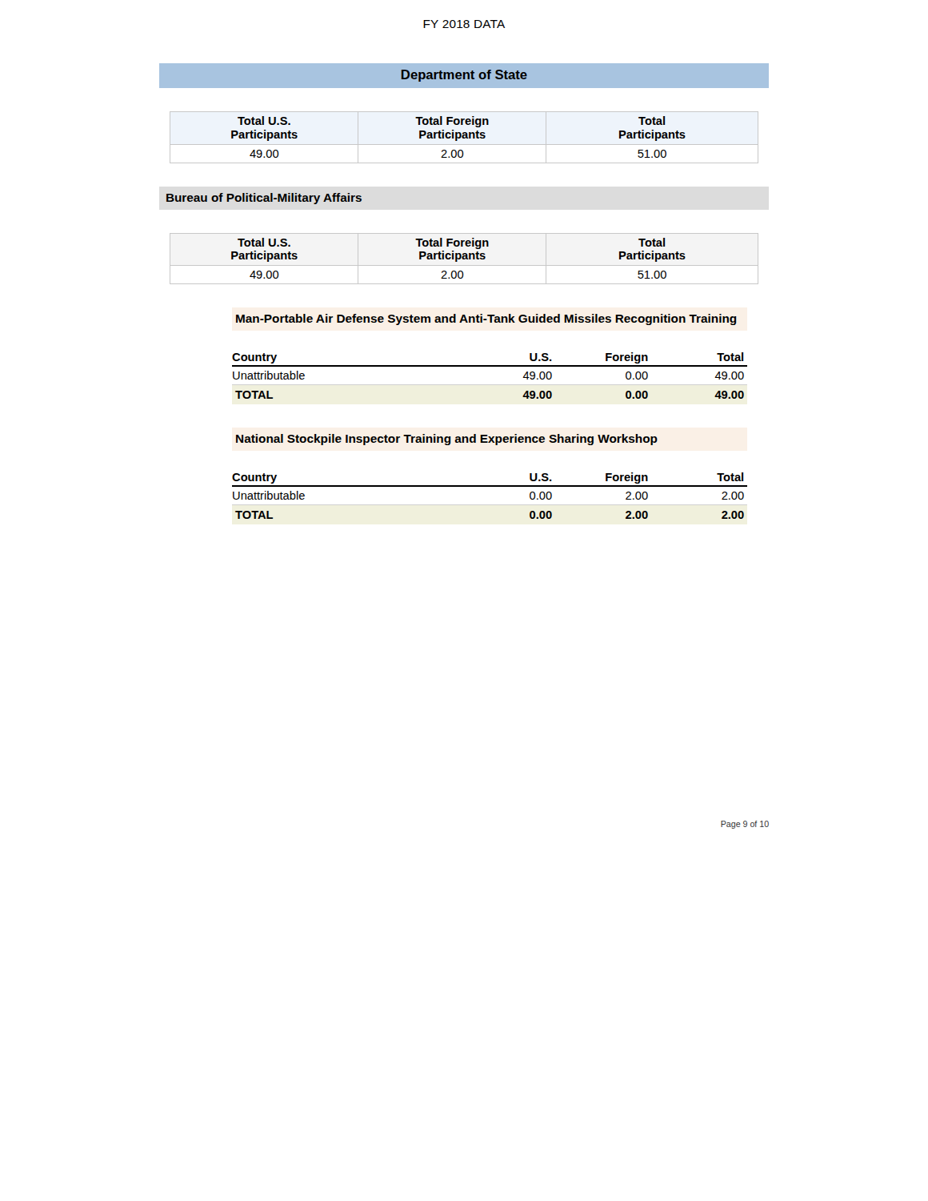FY 2018 DATA
Department of State
| Total U.S. Participants | Total Foreign Participants | Total Participants |
| --- | --- | --- |
| 49.00 | 2.00 | 51.00 |
Bureau of Political-Military Affairs
| Total U.S. Participants | Total Foreign Participants | Total Participants |
| --- | --- | --- |
| 49.00 | 2.00 | 51.00 |
Man-Portable Air Defense System and Anti-Tank Guided Missiles Recognition Training
| Country | U.S. | Foreign | Total |
| --- | --- | --- | --- |
| Unattributable | 49.00 | 0.00 | 49.00 |
| TOTAL | 49.00 | 0.00 | 49.00 |
National Stockpile Inspector Training and Experience Sharing Workshop
| Country | U.S. | Foreign | Total |
| --- | --- | --- | --- |
| Unattributable | 0.00 | 2.00 | 2.00 |
| TOTAL | 0.00 | 2.00 | 2.00 |
Page 9 of 10